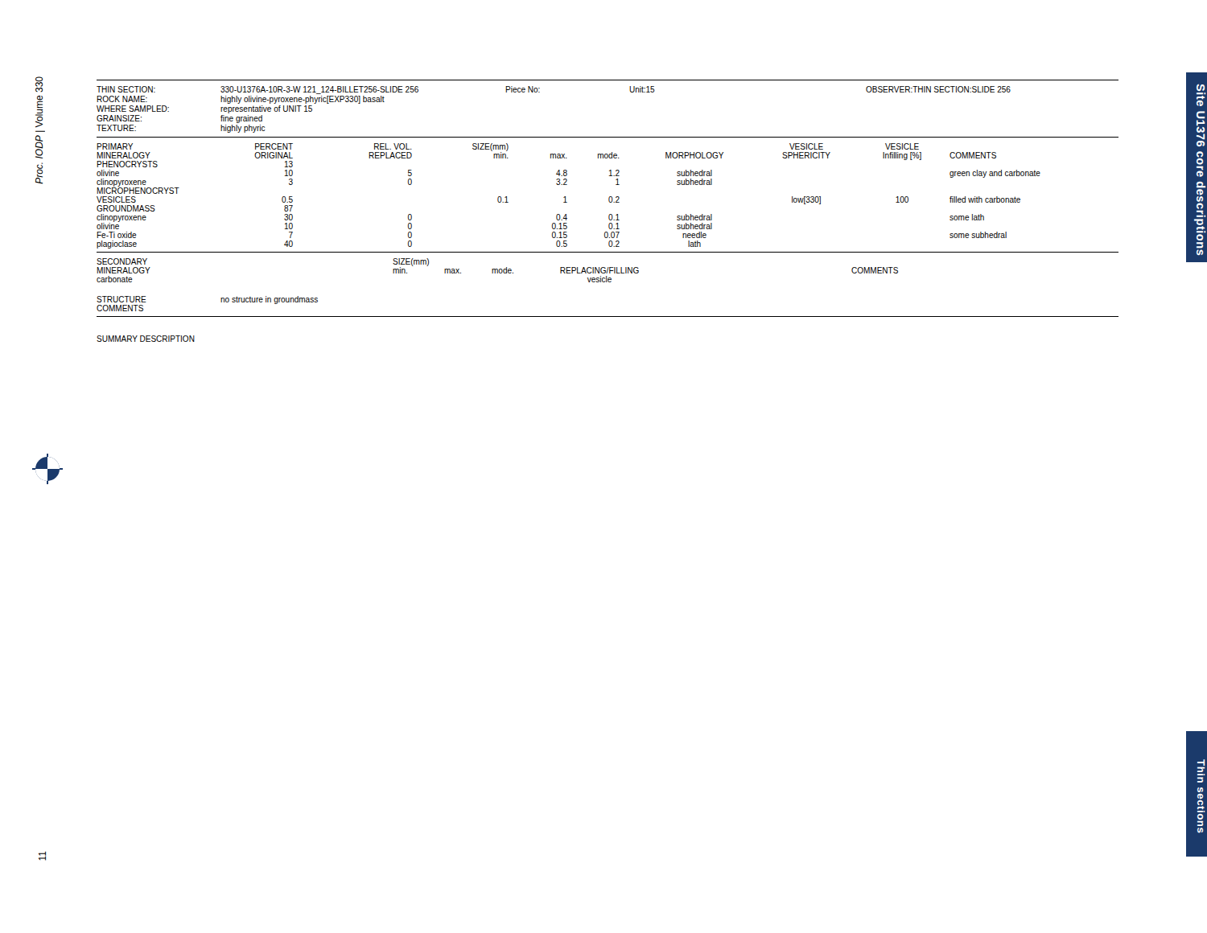Site U1376 core descriptions
Thin sections
Proc. IODP | Volume 330
11
| THIN SECTION: | 330-U1376A-10R-3-W 121_124-BILLET256-SLIDE 256 | Piece No: | Unit:15 | OBSERVER:THIN SECTION:SLIDE 256 |
| ROCK NAME: | highly olivine-pyroxene-phyric[EXP330] basalt | | | |
| WHERE SAMPLED: | representative of UNIT 15 | | | |
| GRAINSIZE: | fine grained | | | |
| TEXTURE: | highly phyric | | | |
| PRIMARY | PERCENT | REL. VOL. | SIZE(mm) | | | | VESICLE | VESICLE | |
| MINERALOGY | ORIGINAL | REPLACED | min. | max. | mode. | MORPHOLOGY | SPHERICITY | Infilling [%] | COMMENTS |
| PHENOCRYSTS | 13 | | | | | | | | |
| olivine | 10 | 5 | | 4.8 | 1.2 | subhedral | | | green clay and carbonate |
| clinopyroxene | 3 | 0 | | 3.2 | 1 | subhedral | | | |
| MICROPHENOCRYST | | | | | | | | | |
| VESICLES | 0.5 | | 0.1 | 1 | 0.2 | | low[330] | 100 | filled with carbonate |
| GROUNDMASS | 87 | | | | | | | | |
| clinopyroxene | 30 | 0 | | 0.4 | 0.1 | subhedral | | | some lath |
| olivine | 10 | 0 | | 0.15 | 0.1 | subhedral | | | |
| Fe-Ti oxide | 7 | 0 | | 0.15 | 0.07 | needle | | | some subhedral |
| plagioclase | 40 | 0 | | 0.5 | 0.2 | lath | | | |
| SECONDARY | | SIZE(mm) | | | | | |
| MINERALOGY | | min. | max. | mode. | REPLACING/FILLING | | COMMENTS |
| carbonate | | | | | vesicle | | |
| STRUCTURE | no structure in groundmass |
| COMMENTS | |
SUMMARY DESCRIPTION